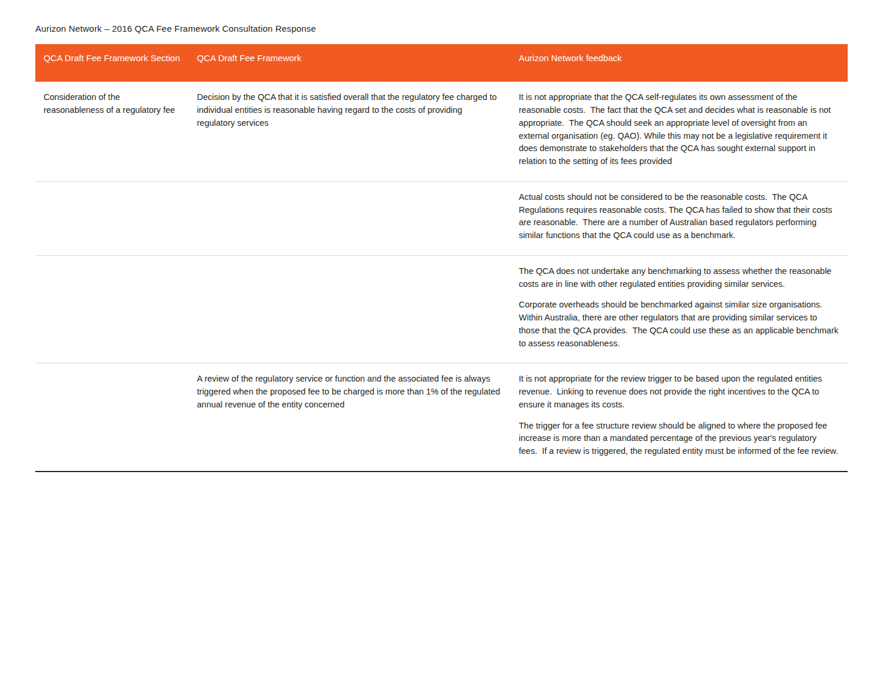Aurizon Network – 2016 QCA Fee Framework Consultation Response
| QCA Draft Fee Framework Section | QCA Draft Fee Framework | Aurizon Network feedback |
| --- | --- | --- |
| Consideration of the reasonableness of a regulatory fee | Decision by the QCA that it is satisfied overall that the regulatory fee charged to individual entities is reasonable having regard to the costs of providing regulatory services | It is not appropriate that the QCA self-regulates its own assessment of the reasonable costs. The fact that the QCA set and decides what is reasonable is not appropriate. The QCA should seek an appropriate level of oversight from an external organisation (eg. QAO). While this may not be a legislative requirement it does demonstrate to stakeholders that the QCA has sought external support in relation to the setting of its fees provided |
| | | Actual costs should not be considered to be the reasonable costs. The QCA Regulations requires reasonable costs. The QCA has failed to show that their costs are reasonable. There are a number of Australian based regulators performing similar functions that the QCA could use as a benchmark. |
| | | The QCA does not undertake any benchmarking to assess whether the reasonable costs are in line with other regulated entities providing similar services. Corporate overheads should be benchmarked against similar size organisations. Within Australia, there are other regulators that are providing similar services to those that the QCA provides. The QCA could use these as an applicable benchmark to assess reasonableness. |
| | A review of the regulatory service or function and the associated fee is always triggered when the proposed fee to be charged is more than 1% of the regulated annual revenue of the entity concerned | It is not appropriate for the review trigger to be based upon the regulated entities revenue. Linking to revenue does not provide the right incentives to the QCA to ensure it manages its costs. The trigger for a fee structure review should be aligned to where the proposed fee increase is more than a mandated percentage of the previous year's regulatory fees. If a review is triggered, the regulated entity must be informed of the fee review. |